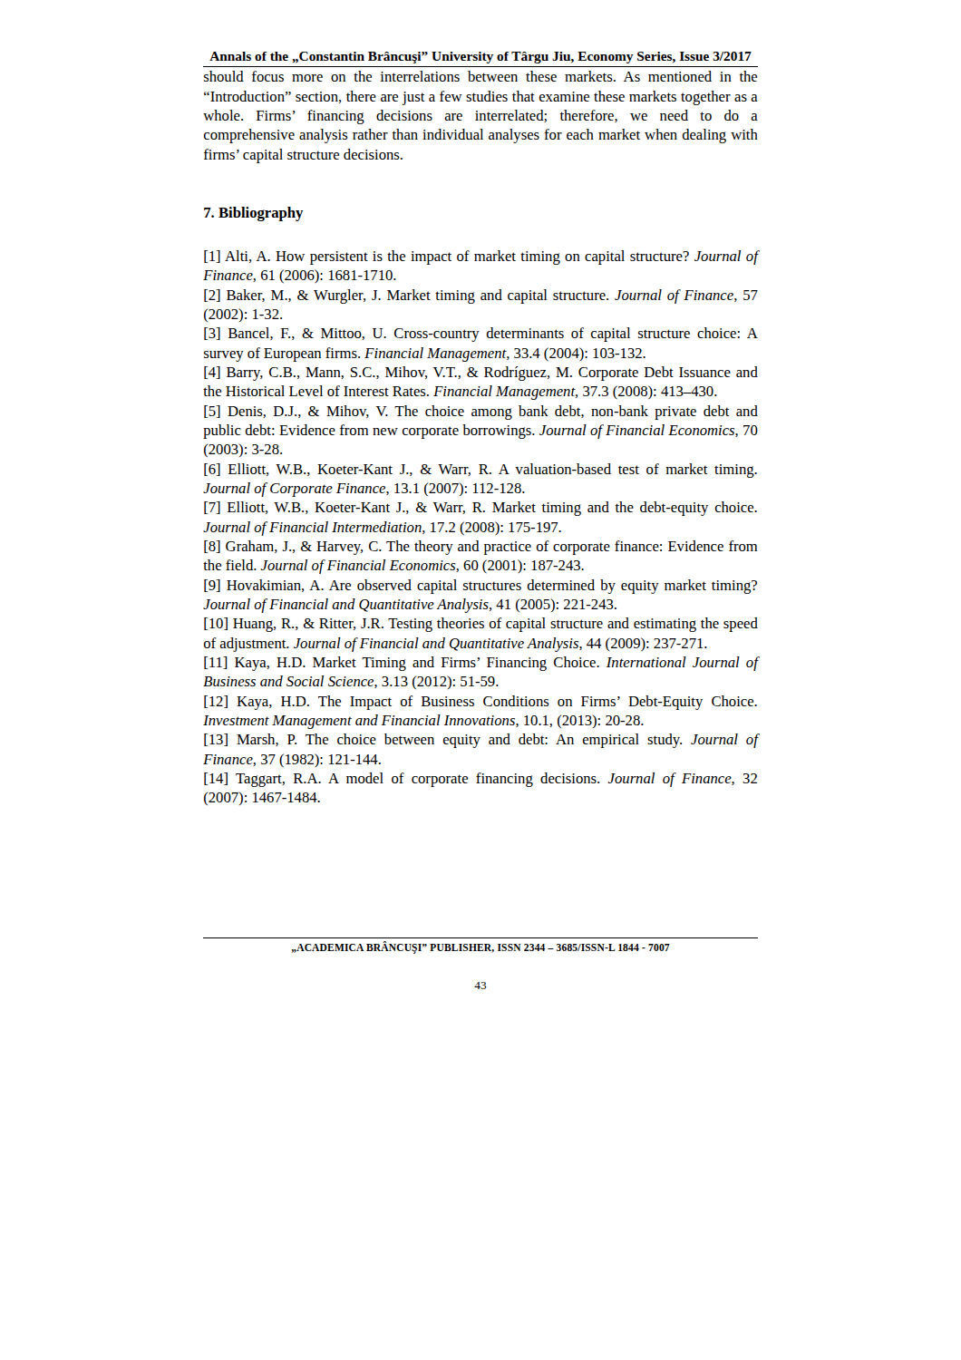Annals of the „Constantin Brâncuşi” University of Târgu Jiu, Economy Series, Issue 3/2017
should focus more on the interrelations between these markets. As mentioned in the “Introduction” section, there are just a few studies that examine these markets together as a whole. Firms’ financing decisions are interrelated; therefore, we need to do a comprehensive analysis rather than individual analyses for each market when dealing with firms’ capital structure decisions.
7. Bibliography
[1] Alti, A. How persistent is the impact of market timing on capital structure? Journal of Finance, 61 (2006): 1681-1710.
[2] Baker, M., & Wurgler, J. Market timing and capital structure. Journal of Finance, 57 (2002): 1-32.
[3] Bancel, F., & Mittoo, U. Cross-country determinants of capital structure choice: A survey of European firms. Financial Management, 33.4 (2004): 103-132.
[4] Barry, C.B., Mann, S.C., Mihov, V.T., & Rodríguez, M. Corporate Debt Issuance and the Historical Level of Interest Rates. Financial Management, 37.3 (2008): 413–430.
[5] Denis, D.J., & Mihov, V. The choice among bank debt, non-bank private debt and public debt: Evidence from new corporate borrowings. Journal of Financial Economics, 70 (2003): 3-28.
[6] Elliott, W.B., Koeter-Kant J., & Warr, R. A valuation-based test of market timing. Journal of Corporate Finance, 13.1 (2007): 112-128.
[7] Elliott, W.B., Koeter-Kant J., & Warr, R. Market timing and the debt-equity choice. Journal of Financial Intermediation, 17.2 (2008): 175-197.
[8] Graham, J., & Harvey, C. The theory and practice of corporate finance: Evidence from the field. Journal of Financial Economics, 60 (2001): 187-243.
[9] Hovakimian, A. Are observed capital structures determined by equity market timing? Journal of Financial and Quantitative Analysis, 41 (2005): 221-243.
[10] Huang, R., & Ritter, J.R. Testing theories of capital structure and estimating the speed of adjustment. Journal of Financial and Quantitative Analysis, 44 (2009): 237-271.
[11] Kaya, H.D. Market Timing and Firms’ Financing Choice. International Journal of Business and Social Science, 3.13 (2012): 51-59.
[12] Kaya, H.D. The Impact of Business Conditions on Firms’ Debt-Equity Choice. Investment Management and Financial Innovations, 10.1, (2013): 20-28.
[13] Marsh, P. The choice between equity and debt: An empirical study. Journal of Finance, 37 (1982): 121-144.
[14] Taggart, R.A. A model of corporate financing decisions. Journal of Finance, 32 (2007): 1467-1484.
„ACADEMICA BRÂNCUŞI” PUBLISHER, ISSN 2344 – 3685/ISSN-L 1844 - 7007
43